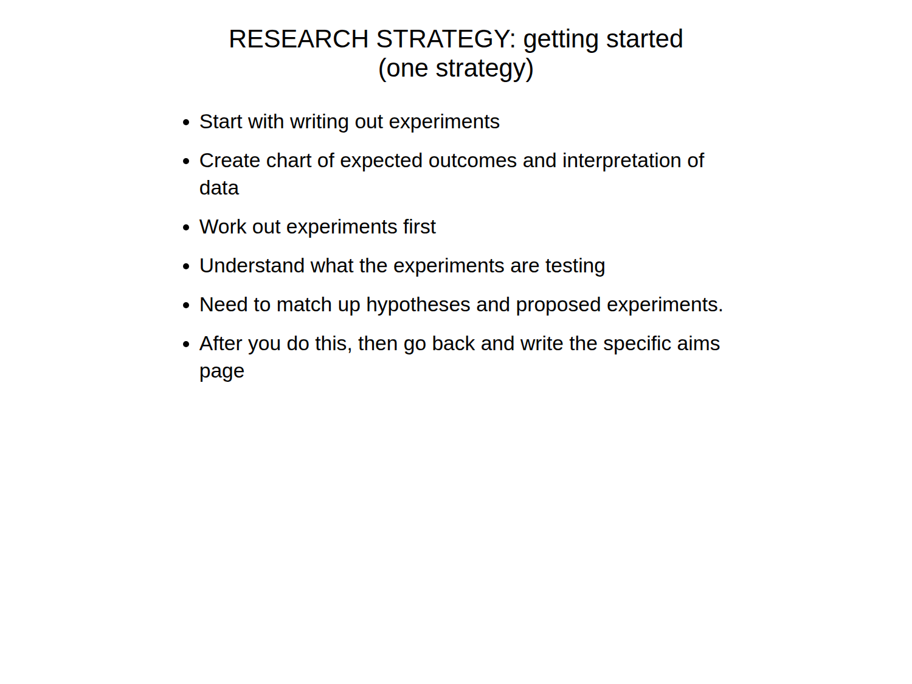RESEARCH STRATEGY: getting started(one strategy)
Start with writing out experiments
Create chart of expected outcomes and interpretation of data
Work out experiments first
Understand what the experiments are testing
Need to match up hypotheses and proposed experiments.
After you do this, then go back and write the specific aims page